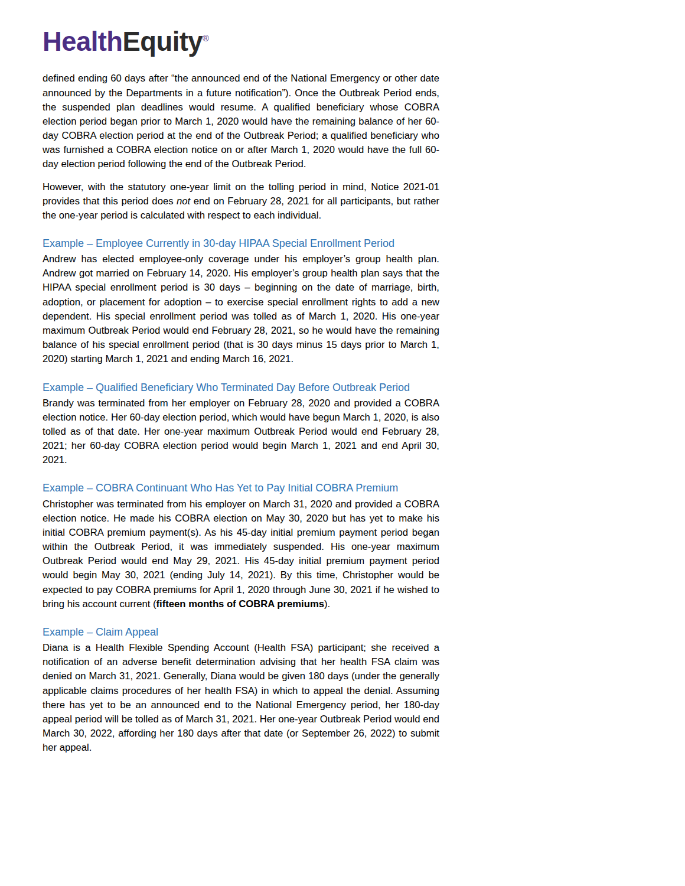Health Equity®
defined ending 60 days after “the announced end of the National Emergency or other date announced by the Departments in a future notification”). Once the Outbreak Period ends, the suspended plan deadlines would resume. A qualified beneficiary whose COBRA election period began prior to March 1, 2020 would have the remaining balance of her 60-day COBRA election period at the end of the Outbreak Period; a qualified beneficiary who was furnished a COBRA election notice on or after March 1, 2020 would have the full 60-day election period following the end of the Outbreak Period.
However, with the statutory one-year limit on the tolling period in mind, Notice 2021-01 provides that this period does not end on February 28, 2021 for all participants, but rather the one-year period is calculated with respect to each individual.
Example – Employee Currently in 30-day HIPAA Special Enrollment Period
Andrew has elected employee-only coverage under his employer’s group health plan. Andrew got married on February 14, 2020. His employer’s group health plan says that the HIPAA special enrollment period is 30 days – beginning on the date of marriage, birth, adoption, or placement for adoption – to exercise special enrollment rights to add a new dependent. His special enrollment period was tolled as of March 1, 2020. His one-year maximum Outbreak Period would end February 28, 2021, so he would have the remaining balance of his special enrollment period (that is 30 days minus 15 days prior to March 1, 2020) starting March 1, 2021 and ending March 16, 2021.
Example – Qualified Beneficiary Who Terminated Day Before Outbreak Period
Brandy was terminated from her employer on February 28, 2020 and provided a COBRA election notice. Her 60-day election period, which would have begun March 1, 2020, is also tolled as of that date. Her one-year maximum Outbreak Period would end February 28, 2021; her 60-day COBRA election period would begin March 1, 2021 and end April 30, 2021.
Example – COBRA Continuant Who Has Yet to Pay Initial COBRA Premium
Christopher was terminated from his employer on March 31, 2020 and provided a COBRA election notice. He made his COBRA election on May 30, 2020 but has yet to make his initial COBRA premium payment(s). As his 45-day initial premium payment period began within the Outbreak Period, it was immediately suspended. His one-year maximum Outbreak Period would end May 29, 2021. His 45-day initial premium payment period would begin May 30, 2021 (ending July 14, 2021). By this time, Christopher would be expected to pay COBRA premiums for April 1, 2020 through June 30, 2021 if he wished to bring his account current (fifteen months of COBRA premiums).
Example – Claim Appeal
Diana is a Health Flexible Spending Account (Health FSA) participant; she received a notification of an adverse benefit determination advising that her health FSA claim was denied on March 31, 2021. Generally, Diana would be given 180 days (under the generally applicable claims procedures of her health FSA) in which to appeal the denial. Assuming there has yet to be an announced end to the National Emergency period, her 180-day appeal period will be tolled as of March 31, 2021. Her one-year Outbreak Period would end March 30, 2022, affording her 180 days after that date (or September 26, 2022) to submit her appeal.